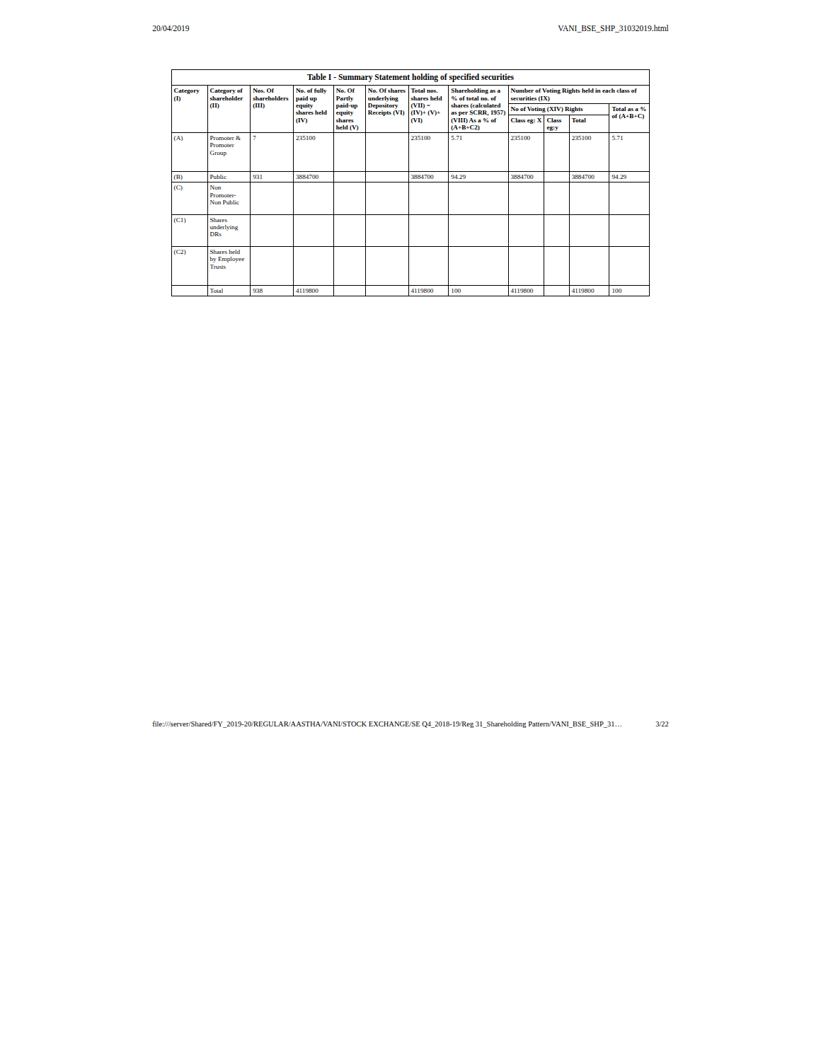20/04/2019
VANI_BSE_SHP_31032019.html
Table I - Summary Statement holding of specified securities
| Category (I) | Category of shareholder (II) | Nos. Of shareholders (III) | No. of fully paid up equity shares held (IV) | No. Of Partly paid-up equity shares held (V) | No. Of shares underlying Depository Receipts (VI) | Total nos. shares held (VII) = (IV)+ (V)+ (VI) | Shareholding as a % of total no. of shares (calculated as per SCRR, 1957) (VIII) As a % of (A+B+C2) | Number of Voting Rights held in each class of securities (IX) |
| --- | --- | --- | --- | --- | --- | --- | --- | --- |
| No of Voting (XIV) Rights | Total as a % of (A+B+C) |
| Class eg: X | Class eg:y | Total |
| (A) | Promoter & Promoter Group | 7 | 235100 | | | 235100 | 5.71 | 235100 | | 235100 | 5.71 |
| (B) | Public | 931 | 3884700 | | | 3884700 | 94.29 | 3884700 | | 3884700 | 94.29 |
| (C) | Non Promoter- Non Public | | | | | | | | | | |
| (C1) | Shares underlying DRs | | | | | | | | | | |
| (C2) | Shares held by Employee Trusts | | | | | | | | | | |
| | Total | 938 | 4119800 | | | 4119800 | 100 | 4119800 | | 4119800 | 100 |
file:///server/Shared/FY_2019-20/REGULAR/AASTHA/VANI/STOCK EXCHANGE/SE Q4_2018-19/Reg 31_Shareholding Pattern/VANI_BSE_SHP_31…
3/22